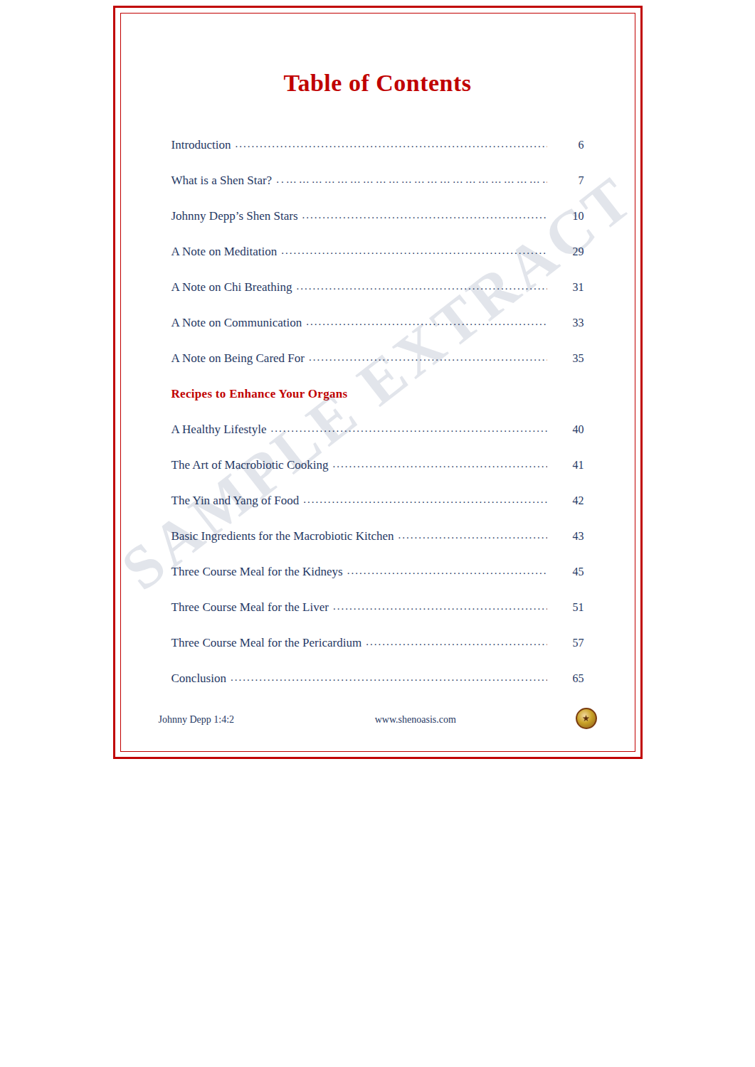Table of Contents
Introduction .......................................................................................... 6
What is a Shen Star? ..…………………………………………………………….. 7
Johnny Depp’s Shen Stars ..................................................................................... 10
A Note on Meditation ......................................................................................... 29
A Note on Chi Breathing ................................................................................... 31
A Note on Communication ................................................................................ 33
A Note on Being Cared For ............................................................................... 35
Recipes to Enhance Your Organs
A Healthy Lifestyle ........................................................................................... 40
The Art of Macrobiotic Cooking ......................................................................... 41
The Yin and Yang of Food ................................................................................. 42
Basic Ingredients for the Macrobiotic Kitchen ....................................................... 43
Three Course Meal for the Kidneys ..................................................................... 45
Three Course Meal for the Liver ......................................................................... 51
Three Course Meal for the Pericardium ............................................................. 57
Conclusion ....................................................................................................... 65
SAMPLE EXTRACT
Johnny Depp 1:4:2
www.shenoasis.com